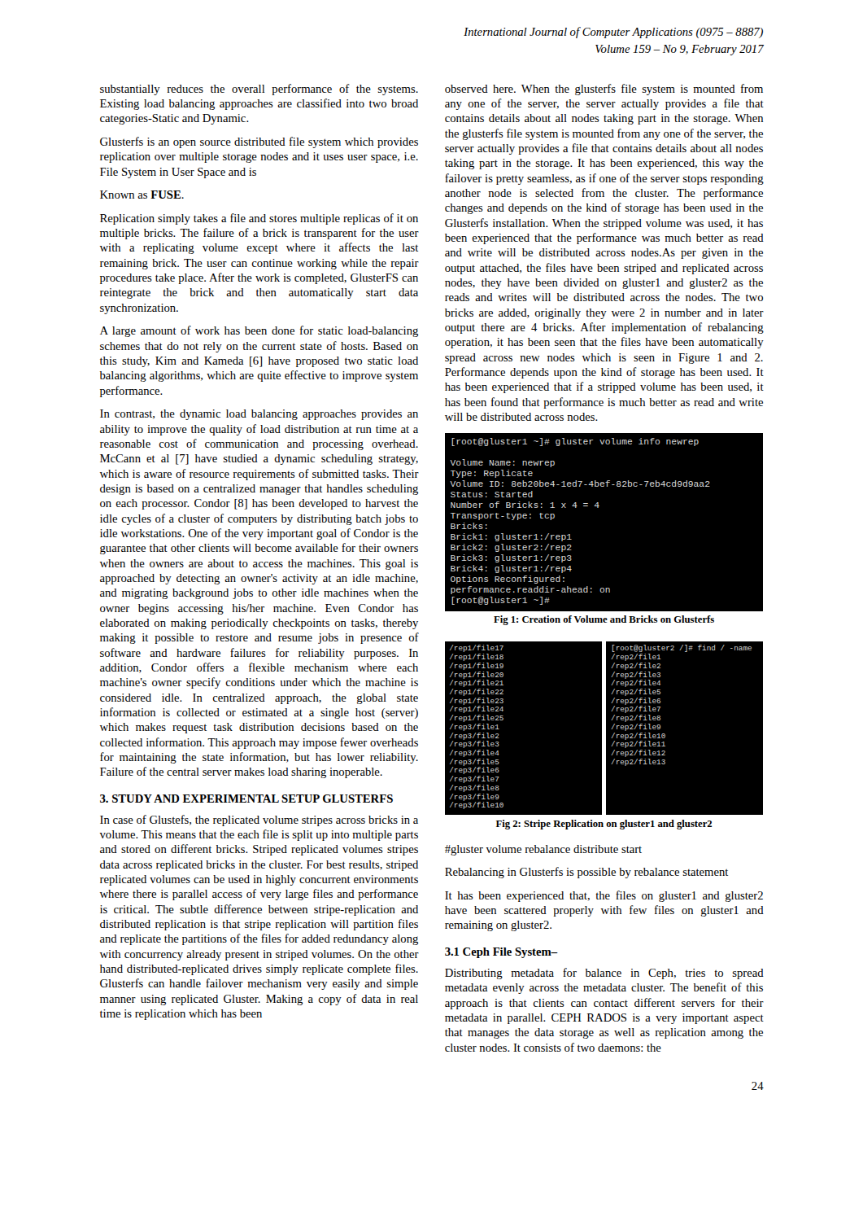International Journal of Computer Applications (0975 – 8887)
Volume 159 – No 9, February 2017
substantially reduces the overall performance of the systems. Existing load balancing approaches are classified into two broad categories-Static and Dynamic.
Glusterfs is an open source distributed file system which provides replication over multiple storage nodes and it uses user space, i.e. File System in User Space and is
Known as FUSE.
Replication simply takes a file and stores multiple replicas of it on multiple bricks. The failure of a brick is transparent for the user with a replicating volume except where it affects the last remaining brick. The user can continue working while the repair procedures take place. After the work is completed, GlusterFS can reintegrate the brick and then automatically start data synchronization.
A large amount of work has been done for static load-balancing schemes that do not rely on the current state of hosts. Based on this study, Kim and Kameda [6] have proposed two static load balancing algorithms, which are quite effective to improve system performance.
In contrast, the dynamic load balancing approaches provides an ability to improve the quality of load distribution at run time at a reasonable cost of communication and processing overhead. McCann et al [7] have studied a dynamic scheduling strategy, which is aware of resource requirements of submitted tasks. Their design is based on a centralized manager that handles scheduling on each processor. Condor [8] has been developed to harvest the idle cycles of a cluster of computers by distributing batch jobs to idle workstations. One of the very important goal of Condor is the guarantee that other clients will become available for their owners when the owners are about to access the machines. This goal is approached by detecting an owner's activity at an idle machine, and migrating background jobs to other idle machines when the owner begins accessing his/her machine. Even Condor has elaborated on making periodically checkpoints on tasks, thereby making it possible to restore and resume jobs in presence of software and hardware failures for reliability purposes. In addition, Condor offers a flexible mechanism where each machine's owner specify conditions under which the machine is considered idle. In centralized approach, the global state information is collected or estimated at a single host (server) which makes request task distribution decisions based on the collected information. This approach may impose fewer overheads for maintaining the state information, but has lower reliability. Failure of the central server makes load sharing inoperable.
3. STUDY AND EXPERIMENTAL SETUP GLUSTERFS
In case of Glustefs, the replicated volume stripes across bricks in a volume. This means that the each file is split up into multiple parts and stored on different bricks. Striped replicated volumes stripes data across replicated bricks in the cluster. For best results, striped replicated volumes can be used in highly concurrent environments where there is parallel access of very large files and performance is critical. The subtle difference between stripe-replication and distributed replication is that stripe replication will partition files and replicate the partitions of the files for added redundancy along with concurrency already present in striped volumes. On the other hand distributed-replicated drives simply replicate complete files. Glusterfs can handle failover mechanism very easily and simple manner using replicated Gluster. Making a copy of data in real time is replication which has been
observed here. When the glusterfs file system is mounted from any one of the server, the server actually provides a file that contains details about all nodes taking part in the storage. When the glusterfs file system is mounted from any one of the server, the server actually provides a file that contains details about all nodes taking part in the storage. It has been experienced, this way the failover is pretty seamless, as if one of the server stops responding another node is selected from the cluster. The performance changes and depends on the kind of storage has been used in the Glusterfs installation. When the stripped volume was used, it has been experienced that the performance was much better as read and write will be distributed across nodes.As per given in the output attached, the files have been striped and replicated across nodes, they have been divided on gluster1 and gluster2 as the reads and writes will be distributed across the nodes. The two bricks are added, originally they were 2 in number and in later output there are 4 bricks. After implementation of rebalancing operation, it has been seen that the files have been automatically spread across new nodes which is seen in Figure 1 and 2. Performance depends upon the kind of storage has been used. It has been experienced that if a stripped volume has been used, it has been found that performance is much better as read and write will be distributed across nodes.
[root@gluster1 ~]# gluster volume info newrep Volume Name: newrep Type: Replicate Volume ID: 8eb20be4-1ed7-4bef-82bc-7eb4cd9d9aa2 Status: Started Number of Bricks: 1 x 4 = 4 Transport-type: tcp Bricks: Brick1: gluster1:/rep1 Brick2: gluster2:/rep2 Brick3: gluster1:/rep3 Brick4: gluster1:/rep4 Options Reconfigured: performance.readdir-ahead: on [root@gluster1 ~]#
Fig 1: Creation of Volume and Bricks on Glusterfs
/rep1/file17 /rep1/file18 /rep1/file19 /rep1/file20 /rep1/file21 /rep1/file22 /rep1/file23 /rep1/file24 /rep1/file25 /rep3/file1 /rep3/file2 /rep3/file3 /rep3/file4 /rep3/file5 /rep3/file6 /rep3/file7 /rep3/file8 /rep3/file9 /rep3/file10
[root@gluster2 /]# find / -name /rep2/file1 /rep2/file2 /rep2/file3 /rep2/file4 /rep2/file5 /rep2/file6 /rep2/file7 /rep2/file8 /rep2/file9 /rep2/file10 /rep2/file11 /rep2/file12 /rep2/file13
Fig 2: Stripe Replication on gluster1 and gluster2
#gluster volume rebalance distribute start
Rebalancing in Glusterfs is possible by rebalance statement
It has been experienced that, the files on gluster1 and gluster2 have been scattered properly with few files on gluster1 and remaining on gluster2.
3.1 Ceph File System–
Distributing metadata for balance in Ceph, tries to spread metadata evenly across the metadata cluster. The benefit of this approach is that clients can contact different servers for their metadata in parallel. CEPH RADOS is a very important aspect that manages the data storage as well as replication among the cluster nodes. It consists of two daemons: the
24